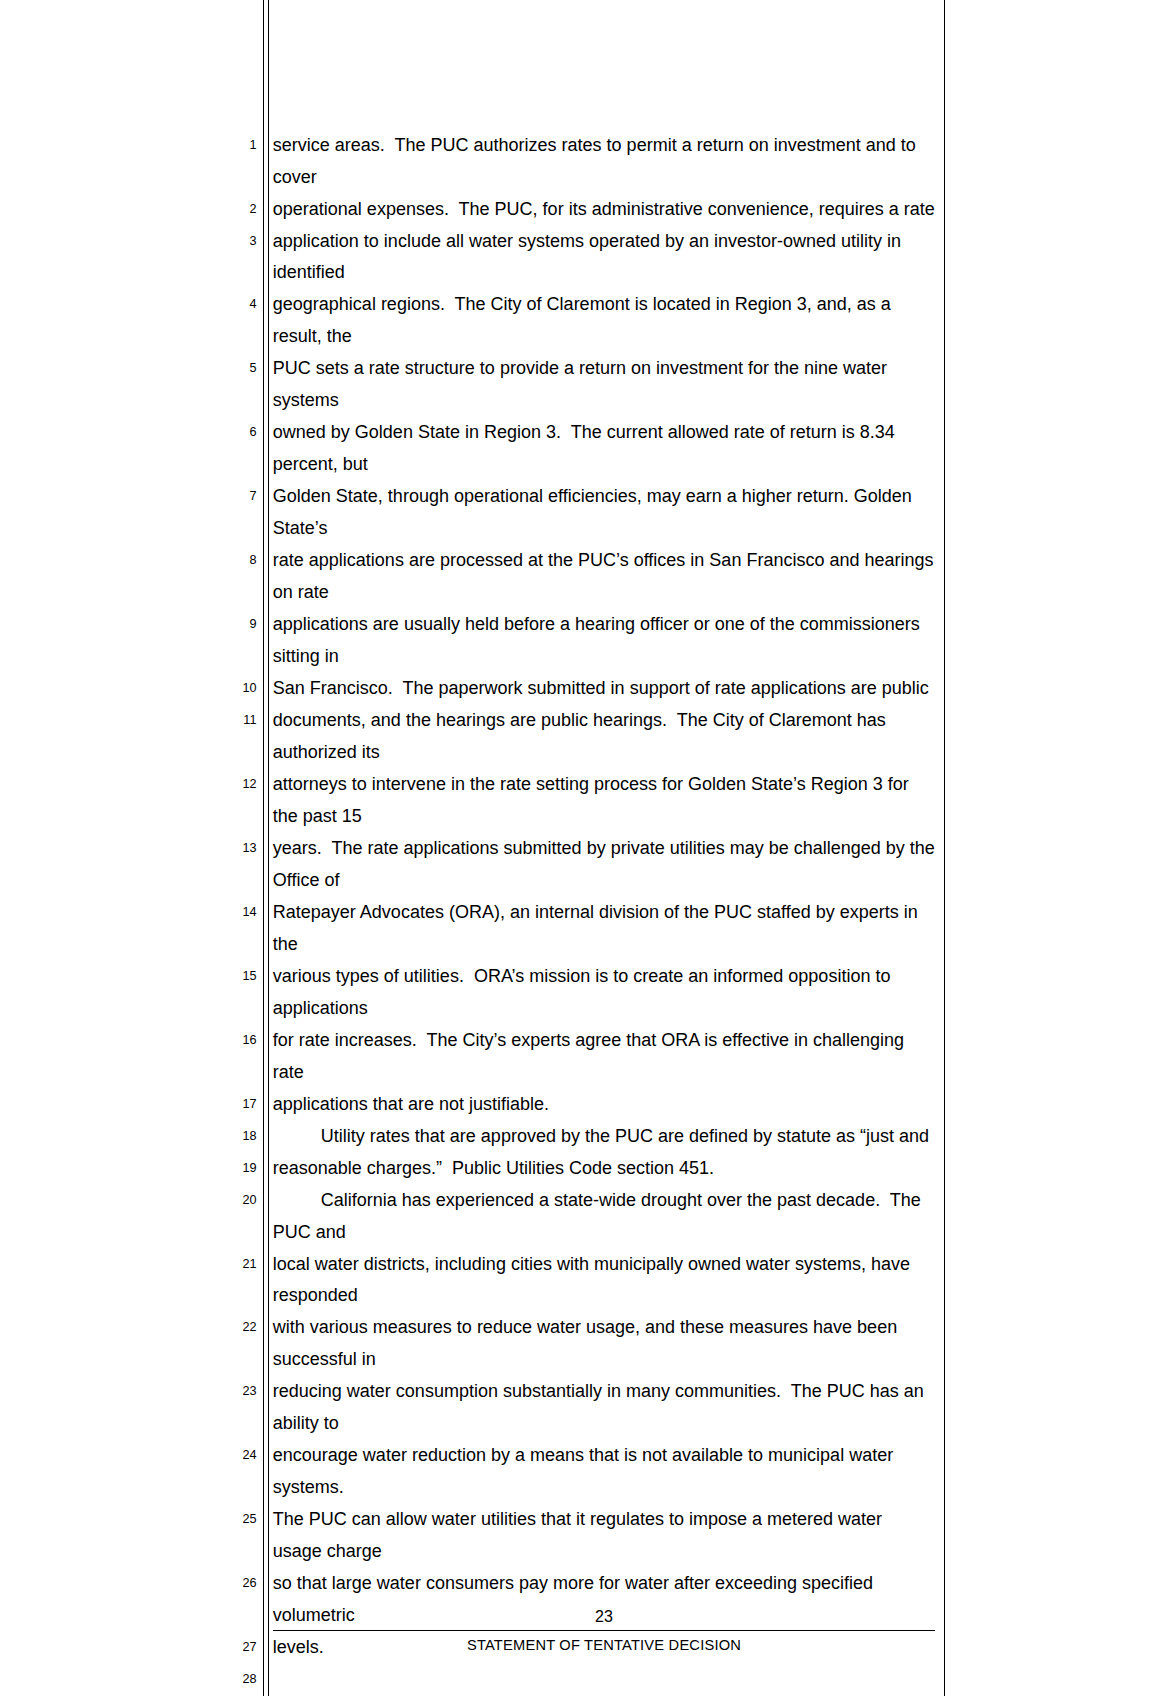service areas. The PUC authorizes rates to permit a return on investment and to cover
operational expenses. The PUC, for its administrative convenience, requires a rate
application to include all water systems operated by an investor-owned utility in identified
geographical regions. The City of Claremont is located in Region 3, and, as a result, the
PUC sets a rate structure to provide a return on investment for the nine water systems
owned by Golden State in Region 3. The current allowed rate of return is 8.34 percent, but
Golden State, through operational efficiencies, may earn a higher return. Golden State’s
rate applications are processed at the PUC’s offices in San Francisco and hearings on rate
applications are usually held before a hearing officer or one of the commissioners sitting in
San Francisco. The paperwork submitted in support of rate applications are public
documents, and the hearings are public hearings. The City of Claremont has authorized its
attorneys to intervene in the rate setting process for Golden State’s Region 3 for the past 15
years. The rate applications submitted by private utilities may be challenged by the Office of
Ratepayer Advocates (ORA), an internal division of the PUC staffed by experts in the
various types of utilities. ORA’s mission is to create an informed opposition to applications
for rate increases. The City’s experts agree that ORA is effective in challenging rate
applications that are not justifiable.
Utility rates that are approved by the PUC are defined by statute as “just and
reasonable charges.” Public Utilities Code section 451.
California has experienced a state-wide drought over the past decade. The PUC and
local water districts, including cities with municipally owned water systems, have responded
with various measures to reduce water usage, and these measures have been successful in
reducing water consumption substantially in many communities. The PUC has an ability to
encourage water reduction by a means that is not available to municipal water systems.
The PUC can allow water utilities that it regulates to impose a metered water usage charge
so that large water consumers pay more for water after exceeding specified volumetric
levels.
23
STATEMENT OF TENTATIVE DECISION